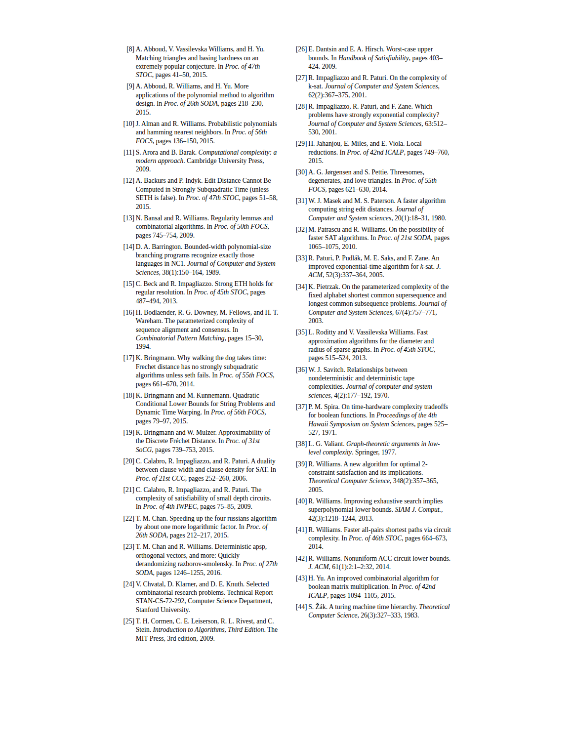[8] A. Abboud, V. Vassilevska Williams, and H. Yu. Matching triangles and basing hardness on an extremely popular conjecture. In Proc. of 47th STOC, pages 41–50, 2015.
[9] A. Abboud, R. Williams, and H. Yu. More applications of the polynomial method to algorithm design. In Proc. of 26th SODA, pages 218–230, 2015.
[10] J. Alman and R. Williams. Probabilistic polynomials and hamming nearest neighbors. In Proc. of 56th FOCS, pages 136–150, 2015.
[11] S. Arora and B. Barak. Computational complexity: a modern approach. Cambridge University Press, 2009.
[12] A. Backurs and P. Indyk. Edit Distance Cannot Be Computed in Strongly Subquadratic Time (unless SETH is false). In Proc. of 47th STOC, pages 51–58, 2015.
[13] N. Bansal and R. Williams. Regularity lemmas and combinatorial algorithms. In Proc. of 50th FOCS, pages 745–754, 2009.
[14] D. A. Barrington. Bounded-width polynomial-size branching programs recognize exactly those languages in NC1. Journal of Computer and System Sciences, 38(1):150–164, 1989.
[15] C. Beck and R. Impagliazzo. Strong ETH holds for regular resolution. In Proc. of 45th STOC, pages 487–494, 2013.
[16] H. Bodlaender, R. G. Downey, M. Fellows, and H. T. Wareham. The parameterized complexity of sequence alignment and consensus. In Combinatorial Pattern Matching, pages 15–30, 1994.
[17] K. Bringmann. Why walking the dog takes time: Frechet distance has no strongly subquadratic algorithms unless seth fails. In Proc. of 55th FOCS, pages 661–670, 2014.
[18] K. Bringmann and M. Kunnemann. Quadratic Conditional Lower Bounds for String Problems and Dynamic Time Warping. In Proc. of 56th FOCS, pages 79–97, 2015.
[19] K. Bringmann and W. Mulzer. Approximability of the Discrete Fréchet Distance. In Proc. of 31st SoCG, pages 739–753, 2015.
[20] C. Calabro, R. Impagliazzo, and R. Paturi. A duality between clause width and clause density for SAT. In Proc. of 21st CCC, pages 252–260, 2006.
[21] C. Calabro, R. Impagliazzo, and R. Paturi. The complexity of satisfiability of small depth circuits. In Proc. of 4th IWPEC, pages 75–85, 2009.
[22] T. M. Chan. Speeding up the four russians algorithm by about one more logarithmic factor. In Proc. of 26th SODA, pages 212–217, 2015.
[23] T. M. Chan and R. Williams. Deterministic apsp, orthogonal vectors, and more: Quickly derandomizing razborov-smolensky. In Proc. of 27th SODA, pages 1246–1255, 2016.
[24] V. Chvatal, D. Klarner, and D. E. Knuth. Selected combinatorial research problems. Technical Report STAN-CS-72-292, Computer Science Department, Stanford University.
[25] T. H. Cormen, C. E. Leiserson, R. L. Rivest, and C. Stein. Introduction to Algorithms, Third Edition. The MIT Press, 3rd edition, 2009.
[26] E. Dantsin and E. A. Hirsch. Worst-case upper bounds. In Handbook of Satisfiability, pages 403–424. 2009.
[27] R. Impagliazzo and R. Paturi. On the complexity of k-sat. Journal of Computer and System Sciences, 62(2):367–375, 2001.
[28] R. Impagliazzo, R. Paturi, and F. Zane. Which problems have strongly exponential complexity? Journal of Computer and System Sciences, 63:512–530, 2001.
[29] H. Jahanjou, E. Miles, and E. Viola. Local reductions. In Proc. of 42nd ICALP, pages 749–760, 2015.
[30] A. G. Jørgensen and S. Pettie. Threesomes, degenerates, and love triangles. In Proc. of 55th FOCS, pages 621–630, 2014.
[31] W. J. Masek and M. S. Paterson. A faster algorithm computing string edit distances. Journal of Computer and System sciences, 20(1):18–31, 1980.
[32] M. Patrascu and R. Williams. On the possibility of faster SAT algorithms. In Proc. of 21st SODA, pages 1065–1075, 2010.
[33] R. Paturi, P. Pudlák, M. E. Saks, and F. Zane. An improved exponential-time algorithm for k-sat. J. ACM, 52(3):337–364, 2005.
[34] K. Pietrzak. On the parameterized complexity of the fixed alphabet shortest common supersequence and longest common subsequence problems. Journal of Computer and System Sciences, 67(4):757–771, 2003.
[35] L. Roditty and V. Vassilevska Williams. Fast approximation algorithms for the diameter and radius of sparse graphs. In Proc. of 45th STOC, pages 515–524, 2013.
[36] W. J. Savitch. Relationships between nondeterministic and deterministic tape complexities. Journal of computer and system sciences, 4(2):177–192, 1970.
[37] P. M. Spira. On time-hardware complexity tradeoffs for boolean functions. In Proceedings of the 4th Hawaii Symposium on System Sciences, pages 525–527, 1971.
[38] L. G. Valiant. Graph-theoretic arguments in low-level complexity. Springer, 1977.
[39] R. Williams. A new algorithm for optimal 2-constraint satisfaction and its implications. Theoretical Computer Science, 348(2):357–365, 2005.
[40] R. Williams. Improving exhaustive search implies superpolynomial lower bounds. SIAM J. Comput., 42(3):1218–1244, 2013.
[41] R. Williams. Faster all-pairs shortest paths via circuit complexity. In Proc. of 46th STOC, pages 664–673, 2014.
[42] R. Williams. Nonuniform ACC circuit lower bounds. J. ACM, 61(1):2:1–2:32, 2014.
[43] H. Yu. An improved combinatorial algorithm for boolean matrix multiplication. In Proc. of 42nd ICALP, pages 1094–1105, 2015.
[44] S. Žák. A turing machine time hierarchy. Theoretical Computer Science, 26(3):327–333, 1983.